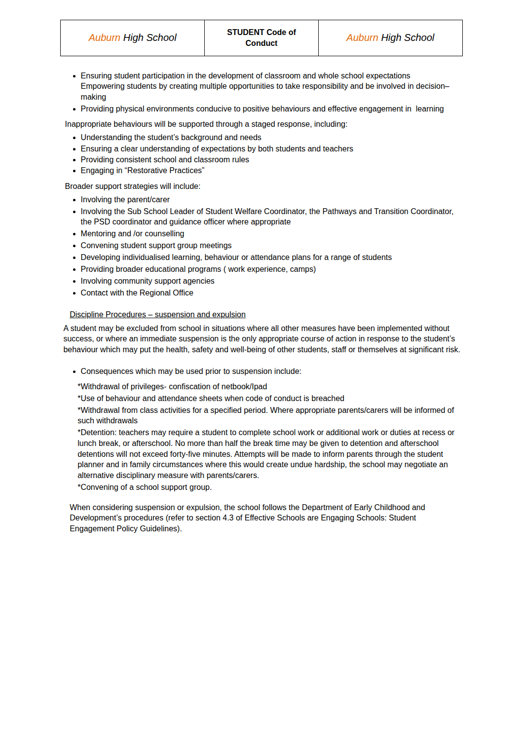| Auburn High School | STUDENT Code of Conduct | Auburn High School |
Ensuring student participation in the development of classroom and whole school expectations
Empowering students by creating multiple opportunities to take responsibility and be involved in decision–making
Providing physical environments conducive to positive behaviours and effective engagement in learning
Inappropriate behaviours will be supported through a staged response, including:
Understanding the student’s background and needs
Ensuring a clear understanding of expectations by both students and teachers
Providing consistent school and classroom rules
Engaging in “Restorative Practices”
Broader support strategies will include:
Involving the parent/carer
Involving the Sub School Leader of Student Welfare Coordinator, the Pathways and Transition Coordinator, the PSD coordinator and guidance officer where appropriate
Mentoring and /or counselling
Convening student support group meetings
Developing individualised learning, behaviour or attendance plans for a range of students
Providing broader educational programs ( work experience, camps)
Involving community support agencies
Contact with the Regional Office
Discipline Procedures – suspension and expulsion
A student may be excluded from school in situations where all other measures have been implemented without success, or where an immediate suspension is the only appropriate course of action in response to the student’s behaviour which may put the health, safety and well-being of other students, staff or themselves at significant risk.
Consequences which may be used prior to suspension include:
*Withdrawal of privileges- confiscation of netbook/Ipad
*Use of behaviour and attendance sheets when code of conduct is breached
*Withdrawal from class activities for a specified period. Where appropriate parents/carers will be informed of such withdrawals
*Detention: teachers may require a student to complete school work or additional work or duties at recess or lunch break, or afterschool. No more than half the break time may be given to detention and afterschool detentions will not exceed forty-five minutes. Attempts will be made to inform parents through the student planner and in family circumstances where this would create undue hardship, the school may negotiate an alternative disciplinary measure with parents/carers.
*Convening of a school support group.
When considering suspension or expulsion, the school follows the Department of Early Childhood and Development’s procedures (refer to section 4.3 of Effective Schools are Engaging Schools: Student Engagement Policy Guidelines).